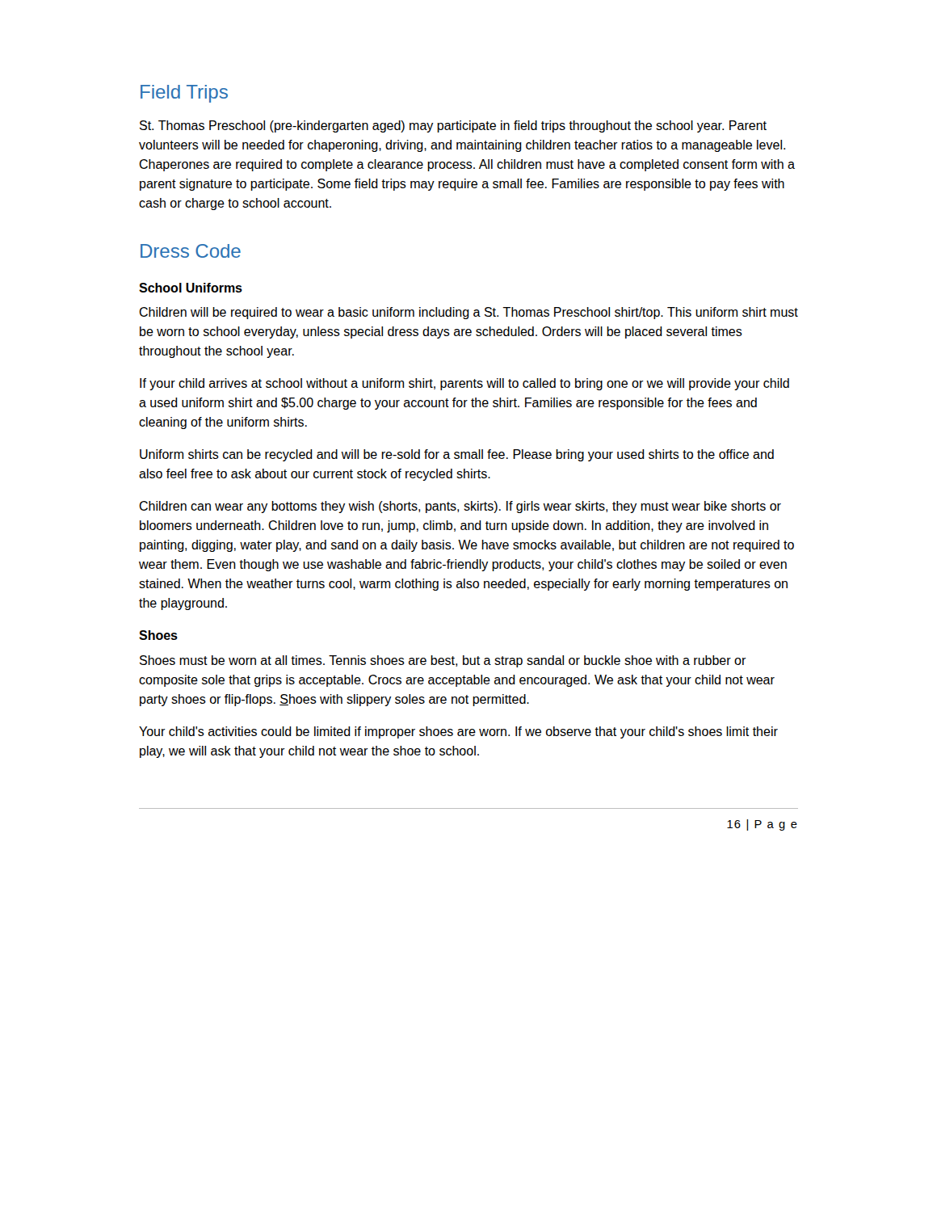Field Trips
St. Thomas Preschool (pre-kindergarten aged) may participate in field trips throughout the school year. Parent volunteers will be needed for chaperoning, driving, and maintaining children teacher ratios to a manageable level. Chaperones are required to complete a clearance process. All children must have a completed consent form with a parent signature to participate. Some field trips may require a small fee. Families are responsible to pay fees with cash or charge to school account.
Dress Code
School Uniforms
Children will be required to wear a basic uniform including a St. Thomas Preschool shirt/top. This uniform shirt must be worn to school everyday, unless special dress days are scheduled. Orders will be placed several times throughout the school year.
If your child arrives at school without a uniform shirt, parents will to called to bring one or we will provide your child a used uniform shirt and $5.00 charge to your account for the shirt. Families are responsible for the fees and cleaning of the uniform shirts.
Uniform shirts can be recycled and will be re-sold for a small fee. Please bring your used shirts to the office and also feel free to ask about our current stock of recycled shirts.
Children can wear any bottoms they wish (shorts, pants, skirts). If girls wear skirts, they must wear bike shorts or bloomers underneath. Children love to run, jump, climb, and turn upside down. In addition, they are involved in painting, digging, water play, and sand on a daily basis. We have smocks available, but children are not required to wear them. Even though we use washable and fabric-friendly products, your child's clothes may be soiled or even stained. When the weather turns cool, warm clothing is also needed, especially for early morning temperatures on the playground.
Shoes
Shoes must be worn at all times. Tennis shoes are best, but a strap sandal or buckle shoe with a rubber or composite sole that grips is acceptable. Crocs are acceptable and encouraged. We ask that your child not wear party shoes or flip-flops. Shoes with slippery soles are not permitted.
Your child's activities could be limited if improper shoes are worn. If we observe that your child's shoes limit their play, we will ask that your child not wear the shoe to school.
16 | P a g e